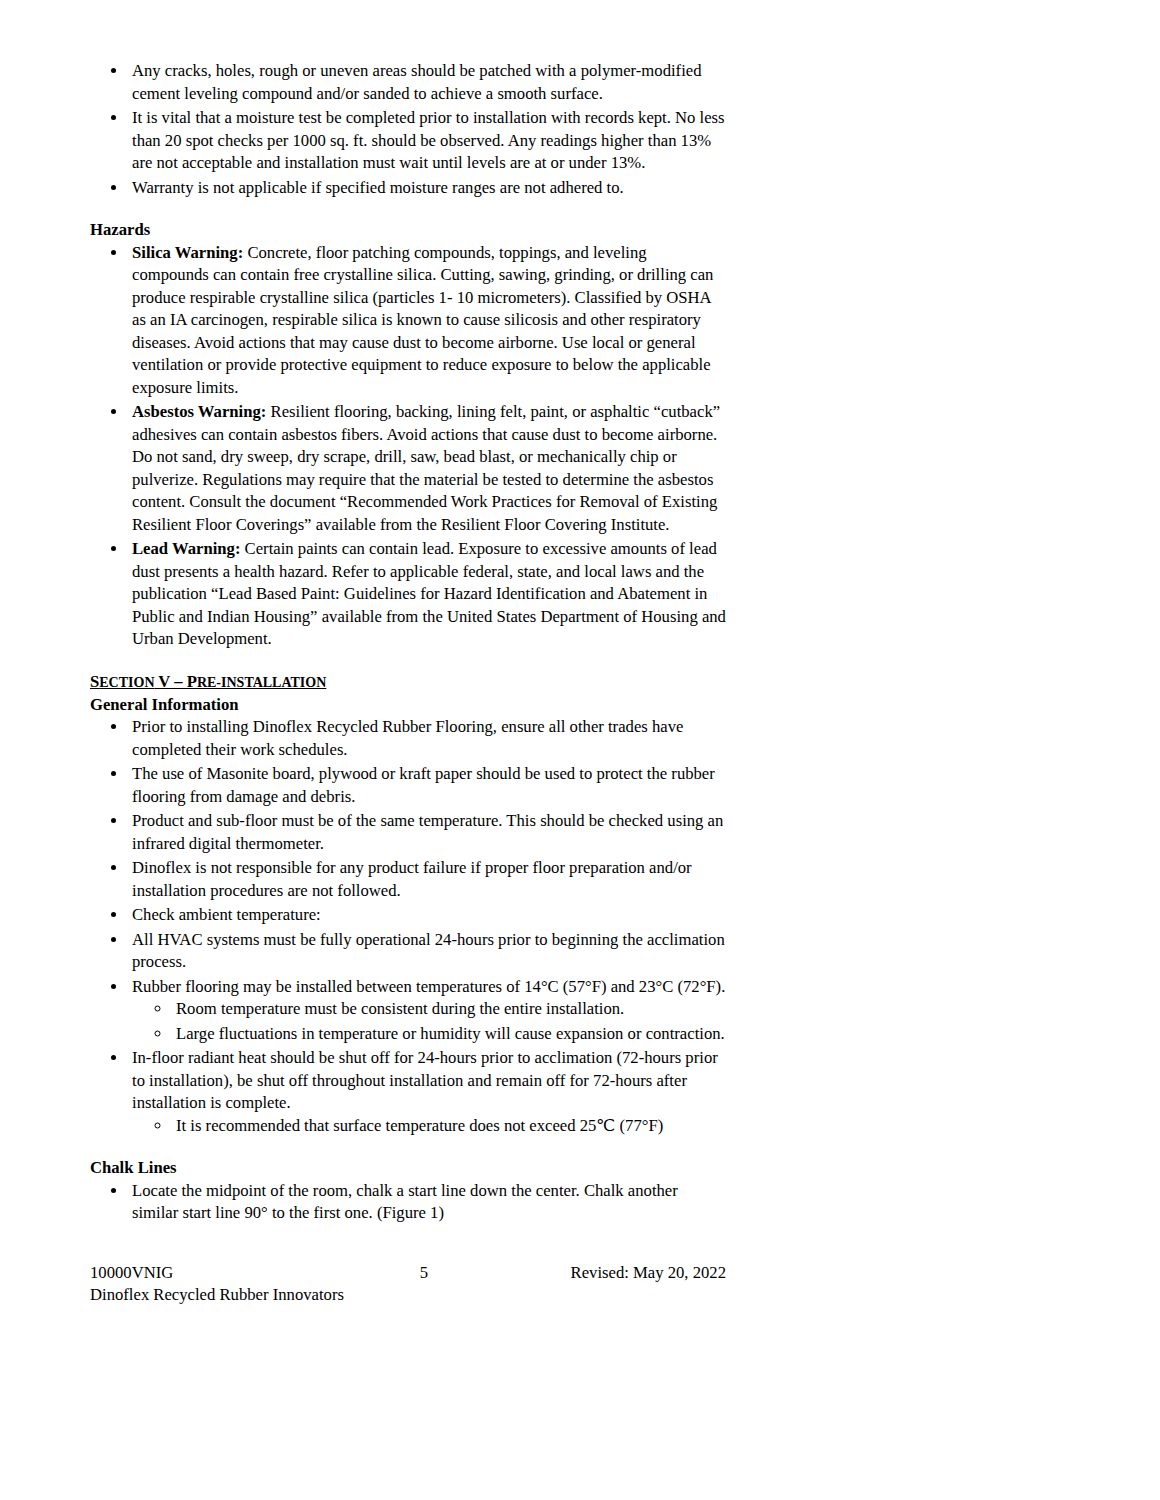Any cracks, holes, rough or uneven areas should be patched with a polymer-modified cement leveling compound and/or sanded to achieve a smooth surface.
It is vital that a moisture test be completed prior to installation with records kept. No less than 20 spot checks per 1000 sq. ft. should be observed. Any readings higher than 13% are not acceptable and installation must wait until levels are at or under 13%.
Warranty is not applicable if specified moisture ranges are not adhered to.
Hazards
Silica Warning: Concrete, floor patching compounds, toppings, and leveling compounds can contain free crystalline silica. Cutting, sawing, grinding, or drilling can produce respirable crystalline silica (particles 1- 10 micrometers). Classified by OSHA as an IA carcinogen, respirable silica is known to cause silicosis and other respiratory diseases. Avoid actions that may cause dust to become airborne. Use local or general ventilation or provide protective equipment to reduce exposure to below the applicable exposure limits.
Asbestos Warning: Resilient flooring, backing, lining felt, paint, or asphaltic “cutback” adhesives can contain asbestos fibers. Avoid actions that cause dust to become airborne. Do not sand, dry sweep, dry scrape, drill, saw, bead blast, or mechanically chip or pulverize. Regulations may require that the material be tested to determine the asbestos content. Consult the document “Recommended Work Practices for Removal of Existing Resilient Floor Coverings” available from the Resilient Floor Covering Institute.
Lead Warning: Certain paints can contain lead. Exposure to excessive amounts of lead dust presents a health hazard. Refer to applicable federal, state, and local laws and the publication “Lead Based Paint: Guidelines for Hazard Identification and Abatement in Public and Indian Housing” available from the United States Department of Housing and Urban Development.
SECTION V – PRE-INSTALLATION
General Information
Prior to installing Dinoflex Recycled Rubber Flooring, ensure all other trades have completed their work schedules.
The use of Masonite board, plywood or kraft paper should be used to protect the rubber flooring from damage and debris.
Product and sub-floor must be of the same temperature. This should be checked using an infrared digital thermometer.
Dinoflex is not responsible for any product failure if proper floor preparation and/or installation procedures are not followed.
Check ambient temperature:
All HVAC systems must be fully operational 24-hours prior to beginning the acclimation process.
Rubber flooring may be installed between temperatures of 14°C (57°F) and 23°C (72°F).
Room temperature must be consistent during the entire installation.
Large fluctuations in temperature or humidity will cause expansion or contraction.
In-floor radiant heat should be shut off for 24-hours prior to acclimation (72-hours prior to installation), be shut off throughout installation and remain off for 72-hours after installation is complete.
It is recommended that surface temperature does not exceed 25℃ (77°F)
Chalk Lines
Locate the midpoint of the room, chalk a start line down the center. Chalk another similar start line 90° to the first one. (Figure 1)
10000VNIG
Dinoflex Recycled Rubber Innovators
5
Revised: May 20, 2022